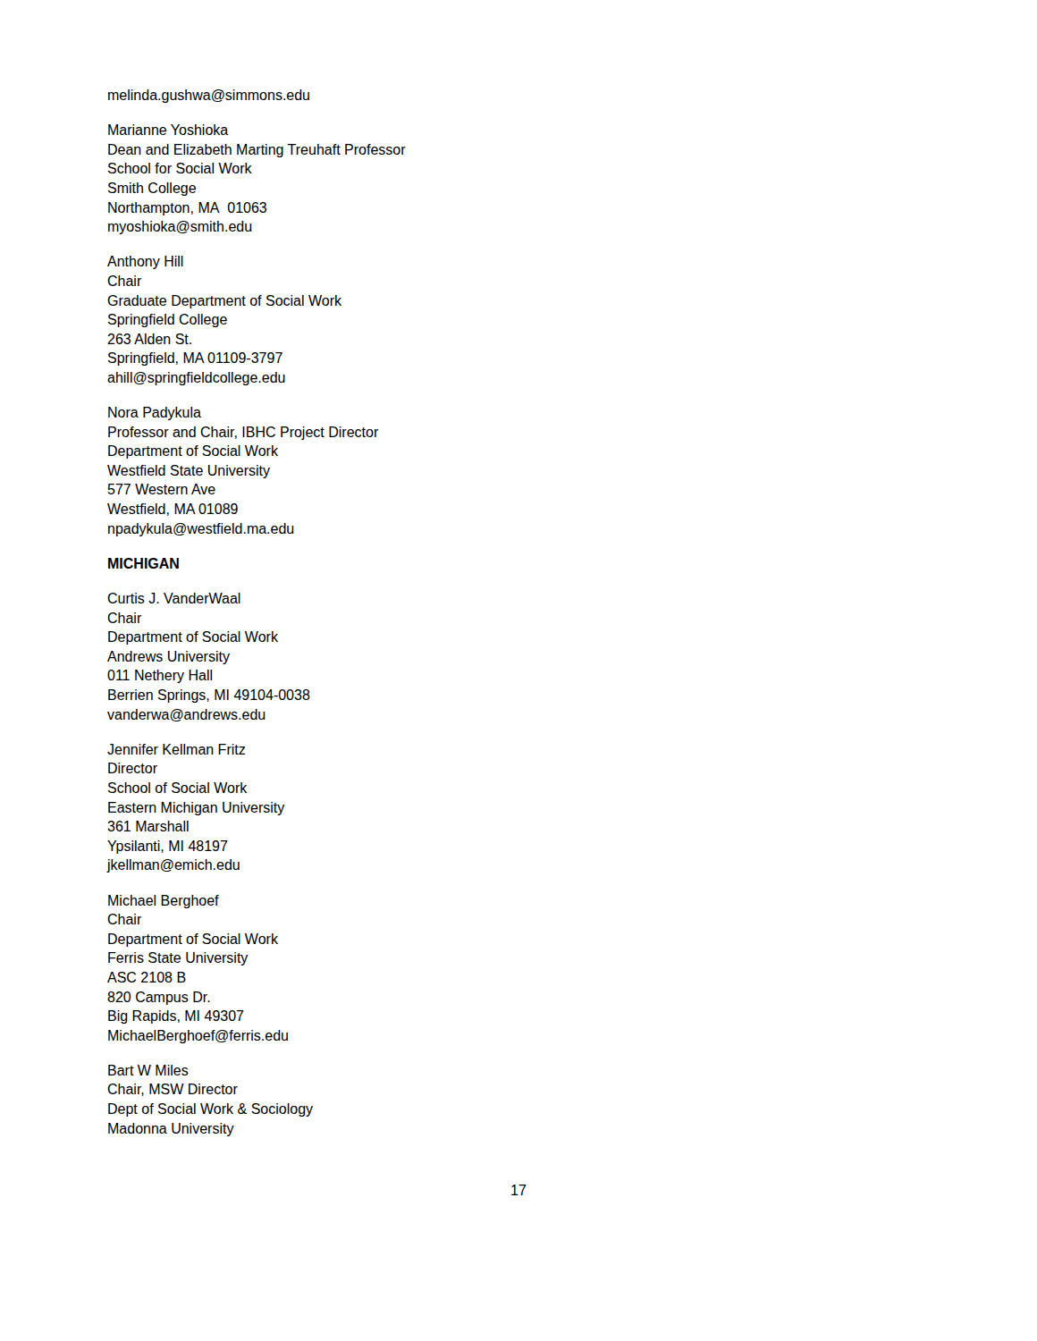melinda.gushwa@simmons.edu
Marianne Yoshioka
Dean and Elizabeth Marting Treuhaft Professor
School for Social Work
Smith College
Northampton, MA 01063
myoshioka@smith.edu
Anthony Hill
Chair
Graduate Department of Social Work
Springfield College
263 Alden St.
Springfield, MA 01109-3797
ahill@springfieldcollege.edu
Nora Padykula
Professor and Chair, IBHC Project Director
Department of Social Work
Westfield State University
577 Western Ave
Westfield, MA 01089
npadykula@westfield.ma.edu
MICHIGAN
Curtis J. VanderWaal
Chair
Department of Social Work
Andrews University
011 Nethery Hall
Berrien Springs, MI 49104-0038
vanderwa@andrews.edu
Jennifer Kellman Fritz
Director
School of Social Work
Eastern Michigan University
361 Marshall
Ypsilanti, MI 48197
jkellman@emich.edu
Michael Berghoef
Chair
Department of Social Work
Ferris State University
ASC 2108 B
820 Campus Dr.
Big Rapids, MI 49307
MichaelBerghoef@ferris.edu
Bart W Miles
Chair, MSW Director
Dept of Social Work & Sociology
Madonna University
17